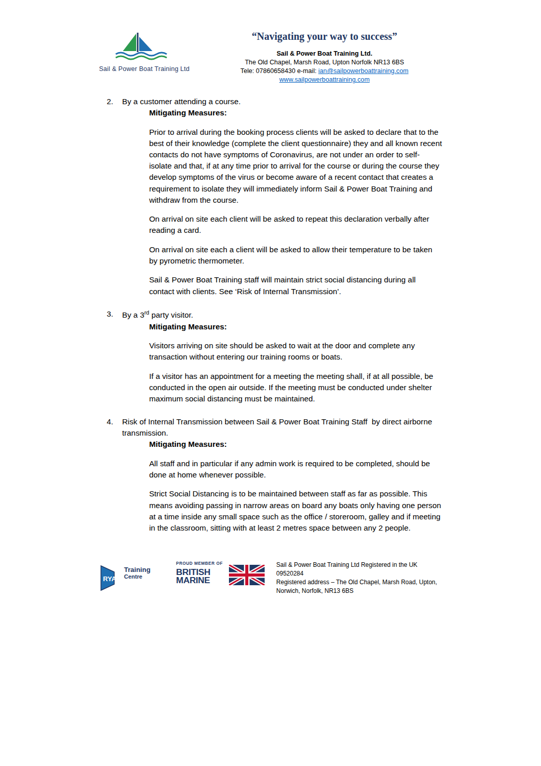Sail & Power Boat Training Ltd
“Navigating your way to success”
Sail & Power Boat Training Ltd.
The Old Chapel, Marsh Road, Upton Norfolk NR13 6BS
Tele: 07860658430 e-mail: ian@sailpowerboattraining.com
www.sailpowerboattraining.com
2.
By a customer attending a course.
Mitigating Measures:
Prior to arrival during the booking process clients will be asked to declare that to the best of their knowledge (complete the client questionnaire) they and all known recent contacts do not have symptoms of Coronavirus, are not under an order to self-isolate and that, if at any time prior to arrival for the course or during the course they develop symptoms of the virus or become aware of a recent contact that creates a requirement to isolate they will immediately inform Sail & Power Boat Training and withdraw from the course.
On arrival on site each client will be asked to repeat this declaration verbally after reading a card.
On arrival on site each a client will be asked to allow their temperature to be taken by pyrometric thermometer.
Sail & Power Boat Training staff will maintain strict social distancing during all contact with clients. See ‘Risk of Internal Transmission’.
3.
By a 3rd party visitor.
Mitigating Measures:
Visitors arriving on site should be asked to wait at the door and complete any transaction without entering our training rooms or boats.
If a visitor has an appointment for a meeting the meeting shall, if at all possible, be conducted in the open air outside. If the meeting must be conducted under shelter maximum social distancing must be maintained.
4.
Risk of Internal Transmission between Sail & Power Boat Training Staff by direct airborne transmission.
Mitigating Measures:
All staff and in particular if any admin work is required to be completed, should be done at home whenever possible.
Strict Social Distancing is to be maintained between staff as far as possible. This means avoiding passing in narrow areas on board any boats only having one person at a time inside any small space such as the office / storeroom, galley and if meeting in the classroom, sitting with at least 2 metres space between any 2 people.
RYA
Training
Centre
PROUD MEMBER OF
BRITISH
MARINE
Sail & Power Boat Training Ltd Registered in the UK 09520284
Registered address – The Old Chapel, Marsh Road, Upton, Norwich, Norfolk, NR13 6BS